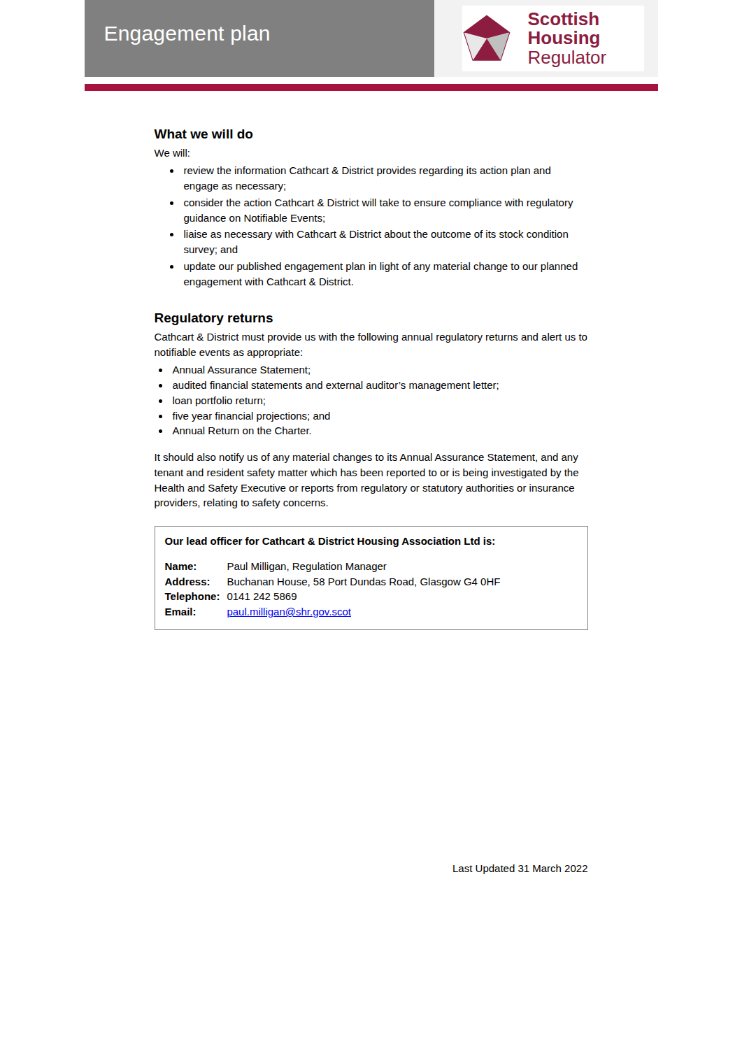Engagement plan
Scottish HousingRegulator
What we will do
We will:
review the information Cathcart & District provides regarding its action plan and engage as necessary;
consider the action Cathcart & District will take to ensure compliance with regulatory guidance on Notifiable Events;
liaise as necessary with Cathcart & District about the outcome of its stock condition survey; and
update our published engagement plan in light of any material change to our planned engagement with Cathcart & District.
Regulatory returns
Cathcart & District must provide us with the following annual regulatory returns and alert us to notifiable events as appropriate:
Annual Assurance Statement;
audited financial statements and external auditor’s management letter;
loan portfolio return;
five year financial projections; and
Annual Return on the Charter.
It should also notify us of any material changes to its Annual Assurance Statement, and any tenant and resident safety matter which has been reported to or is being investigated by the Health and Safety Executive or reports from regulatory or statutory authorities or insurance providers, relating to safety concerns.
Our lead officer for Cathcart & District Housing Association Ltd is:
| Name: | Paul Milligan, Regulation Manager |
| Address: | Buchanan House, 58 Port Dundas Road, Glasgow G4 0HF |
| Telephone: | 0141 242 5869 |
| Email: | paul.milligan@shr.gov.scot |
Last Updated 31 March 2022